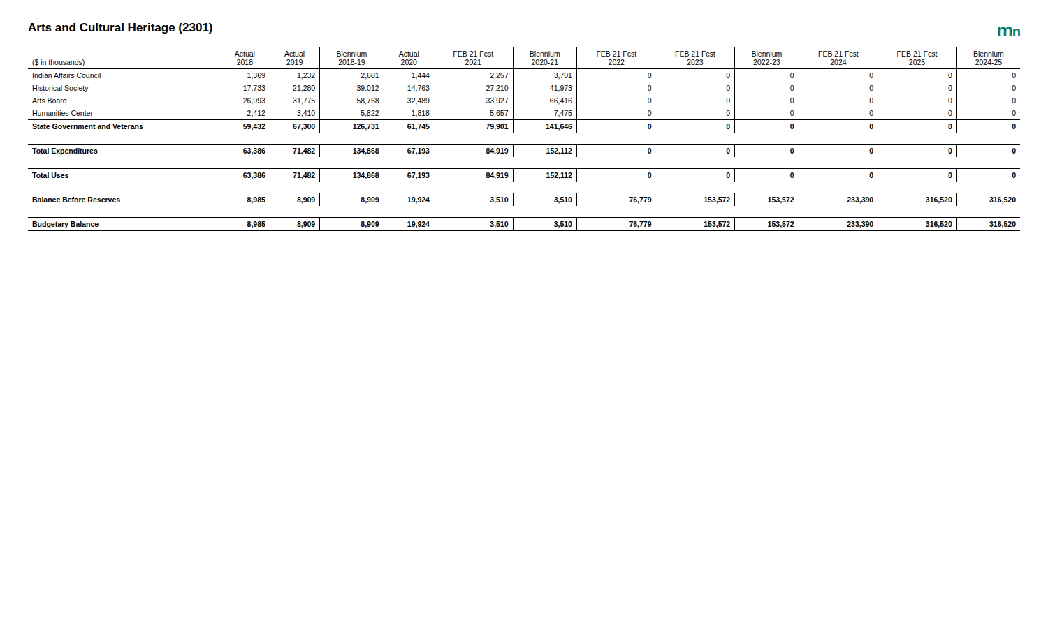mn
Arts and Cultural Heritage (2301)
| ($ in thousands) | Actual 2018 | Actual 2019 | Biennium 2018-19 | Actual 2020 | FEB 21 Fcst 2021 | Biennium 2020-21 | FEB 21 Fcst 2022 | FEB 21 Fcst 2023 | Biennium 2022-23 | FEB 21 Fcst 2024 | FEB 21 Fcst 2025 | Biennium 2024-25 |
| --- | --- | --- | --- | --- | --- | --- | --- | --- | --- | --- | --- | --- |
| Indian Affairs Council | 1,369 | 1,232 | 2,601 | 1,444 | 2,257 | 3,701 | 0 | 0 | 0 | 0 | 0 | 0 |
| Historical Society | 17,733 | 21,280 | 39,012 | 14,763 | 27,210 | 41,973 | 0 | 0 | 0 | 0 | 0 | 0 |
| Arts Board | 26,993 | 31,775 | 58,768 | 32,489 | 33,927 | 66,416 | 0 | 0 | 0 | 0 | 0 | 0 |
| Humanities Center | 2,412 | 3,410 | 5,822 | 1,818 | 5,657 | 7,475 | 0 | 0 | 0 | 0 | 0 | 0 |
| State Government and Veterans | 59,432 | 67,300 | 126,731 | 61,745 | 79,901 | 141,646 | 0 | 0 | 0 | 0 | 0 | 0 |
| Total Expenditures | 63,386 | 71,482 | 134,868 | 67,193 | 84,919 | 152,112 | 0 | 0 | 0 | 0 | 0 | 0 |
| Total Uses | 63,386 | 71,482 | 134,868 | 67,193 | 84,919 | 152,112 | 0 | 0 | 0 | 0 | 0 | 0 |
| Balance Before Reserves | 8,985 | 8,909 | 8,909 | 19,924 | 3,510 | 3,510 | 76,779 | 153,572 | 153,572 | 233,390 | 316,520 | 316,520 |
| Budgetary Balance | 8,985 | 8,909 | 8,909 | 19,924 | 3,510 | 3,510 | 76,779 | 153,572 | 153,572 | 233,390 | 316,520 | 316,520 |